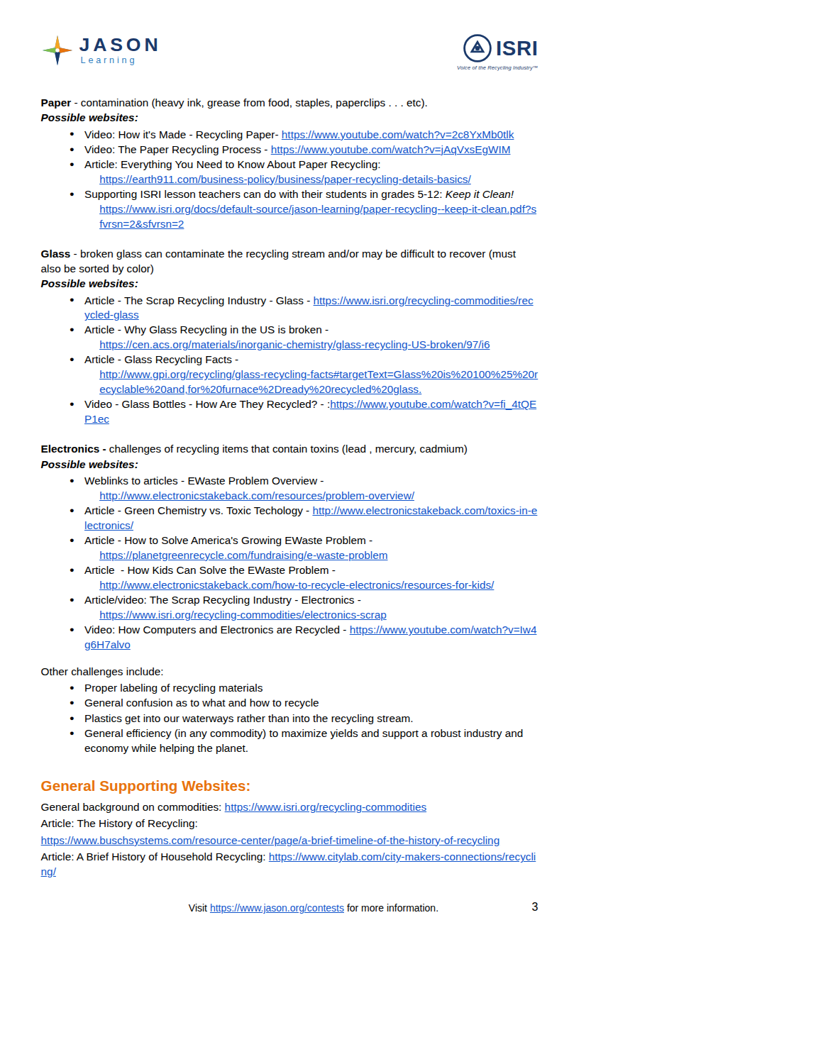JASON Learning
ISRI
Voice of the Recycling Industry™
Paper - contamination (heavy ink, grease from food, staples, paperclips . . . etc).
Possible websites:
Video: How it's Made - Recycling Paper- https://www.youtube.com/watch?v=2c8YxMb0tlk
Video: The Paper Recycling Process - https://www.youtube.com/watch?v=jAqVxsEgWIM
Article: Everything You Need to Know About Paper Recycling:
https://earth911.com/business-policy/business/paper-recycling-details-basics/
Supporting ISRI lesson teachers can do with their students in grades 5-12: Keep it Clean!
https://www.isri.org/docs/default-source/jason-learning/paper-recycling--keep-it-clean.pdf?sfvrsn=2&sfvrsn=2
Glass - broken glass can contaminate the recycling stream and/or may be difficult to recover (must also be sorted by color)
Possible websites:
Article - The Scrap Recycling Industry - Glass - https://www.isri.org/recycling-commodities/recycled-glass
Article - Why Glass Recycling in the US is broken -
https://cen.acs.org/materials/inorganic-chemistry/glass-recycling-US-broken/97/i6
Article - Glass Recycling Facts -
http://www.gpi.org/recycling/glass-recycling-facts#targetText=Glass%20is%20100%25%20recyclable%20and,for%20furnace%2Dready%20recycled%20glass.
Video - Glass Bottles - How Are They Recycled? - :https://www.youtube.com/watch?v=fi_4tQEP1ec
Electronics - challenges of recycling items that contain toxins (lead , mercury, cadmium)
Possible websites:
Weblinks to articles - EWaste Problem Overview -
http://www.electronicstakeback.com/resources/problem-overview/
Article - Green Chemistry vs. Toxic Techology - http://www.electronicstakeback.com/toxics-in-electronics/
Article - How to Solve America's Growing EWaste Problem -
https://planetgreenrecycle.com/fundraising/e-waste-problem
Article - How Kids Can Solve the EWaste Problem -
http://www.electronicstakeback.com/how-to-recycle-electronics/resources-for-kids/
Article/video: The Scrap Recycling Industry - Electronics -
https://www.isri.org/recycling-commodities/electronics-scrap
Video: How Computers and Electronics are Recycled - https://www.youtube.com/watch?v=Iw4g6H7alvo
Other challenges include:
Proper labeling of recycling materials
General confusion as to what and how to recycle
Plastics get into our waterways rather than into the recycling stream.
General efficiency (in any commodity) to maximize yields and support a robust industry and economy while helping the planet.
General Supporting Websites:
General background on commodities: https://www.isri.org/recycling-commodities
Article: The History of Recycling:
https://www.buschsystems.com/resource-center/page/a-brief-timeline-of-the-history-of-recycling
Article: A Brief History of Household Recycling: https://www.citylab.com/city-makers-connections/recycling/
Visit https://www.jason.org/contests for more information.
3